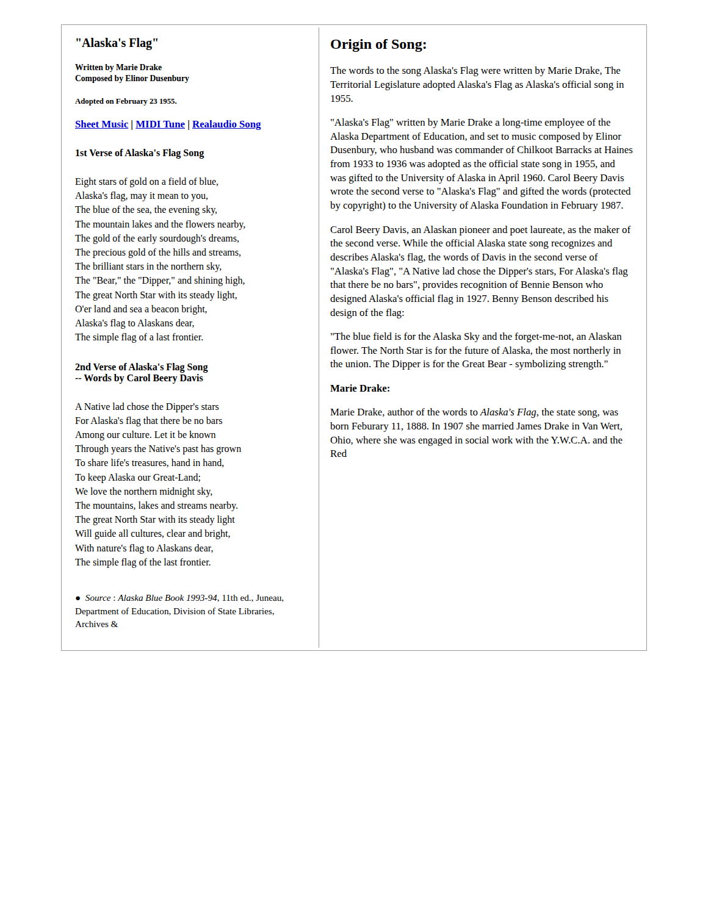| "Alaska's Flag" Written by Marie Drake Composed by Elinor Dusenbury Adopted on February 23 1955. Sheet Music / MIDI Tune / Realaudio Song 1st Verse of Alaska's Flag Song Eight stars of gold on a field of blue, Alaska's flag, may it mean to you, The blue of the sea, the evening sky, The mountain lakes and the flowers nearby, The gold of the early sourdough's dreams, The precious gold of the hills and streams, The brilliant stars in the northern sky, The "Bear," the "Dipper," and shining high, The great North Star with its steady light, O'er land and sea a beacon bright, Alaska's flag to Alaskans dear, The simple flag of a last frontier. 2nd Verse of Alaska's Flag Song -- Words by Carol Beery Davis A Native lad chose the Dipper's stars For Alaska's flag that there be no bars Among our culture. Let it be known Through years the Native's past has grown To share life's treasures, hand in hand, To keep Alaska our Great-Land; We love the northern midnight sky, The mountains, lakes and streams nearby. The great North Star with its steady light Will guide all cultures, clear and bright, With nature's flag to Alaskans dear, The simple flag of the last frontier. ● Source : Alaska Blue Book 1993-94 , 11th ed., Juneau, Department of Education, Division of State Libraries, Archives & | Origin of Song: The words to the song Alaska's Flag were written by Marie Drake, The Territorial Legislature adopted Alaska's Flag as Alaska's official song in 1955. "Alaska's Flag" written by Marie Drake a long-time employee of the Alaska Department of Education, and set to music composed by Elinor Dusenbury, who husband was commander of Chilkoot Barracks at Haines from 1933 to 1936 was adopted as the official state song in 1955, and was gifted to the University of Alaska in April 1960. Carol Beery Davis wrote the second verse to "Alaska's Flag" and gifted the words (protected by copyright) to the University of Alaska Foundation in February 1987. Carol Beery Davis, an Alaskan pioneer and poet laureate, as the maker of the second verse. While the official Alaska state song recognizes and describes Alaska's flag, the words of Davis in the second verse of "Alaska's Flag", "A Native lad chose the Dipper's stars, For Alaska's flag that there be no bars", provides recognition of Bennie Benson who designed Alaska's official flag in 1927. Benny Benson described his design of the flag: "The blue field is for the Alaska Sky and the forget-me-not, an Alaskan flower. The North Star is for the future of Alaska, the most northerly in the union. The Dipper is for the Great Bear - symbolizing strength." Marie Drake: Marie Drake, author of the words to Alaska's Flag , the state song, was born Feburary 11, 1888. In 1907 she married James Drake in Van Wert, Ohio, where she was engaged in social work with the Y.W.C.A. and the Red |